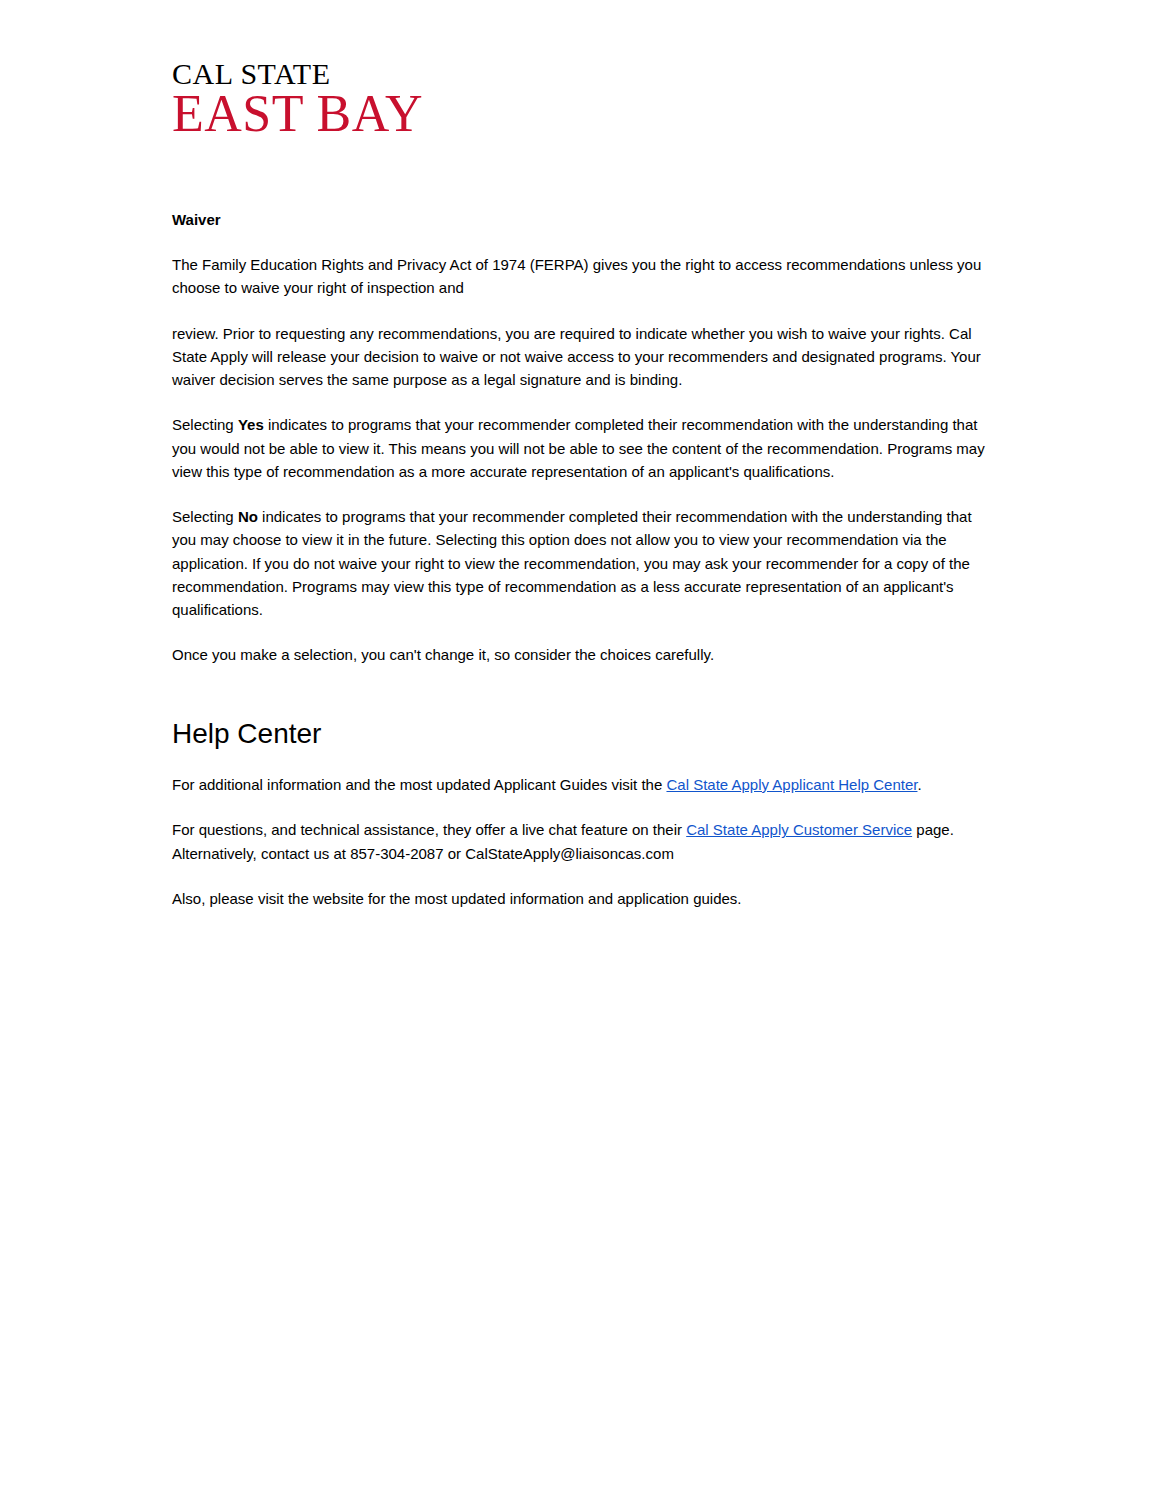CAL STATE EAST BAY
Waiver
The Family Education Rights and Privacy Act of 1974 (FERPA) gives you the right to access recommendations unless you choose to waive your right of inspection and
review. Prior to requesting any recommendations, you are required to indicate whether you wish to waive your rights. Cal State Apply will release your decision to waive or not waive access to your recommenders and designated programs. Your waiver decision serves the same purpose as a legal signature and is binding.
Selecting Yes indicates to programs that your recommender completed their recommendation with the understanding that you would not be able to view it. This means you will not be able to see the content of the recommendation. Programs may view this type of recommendation as a more accurate representation of an applicant's qualifications.
Selecting No indicates to programs that your recommender completed their recommendation with the understanding that you may choose to view it in the future. Selecting this option does not allow you to view your recommendation via the application. If you do not waive your right to view the recommendation, you may ask your recommender for a copy of the recommendation. Programs may view this type of recommendation as a less accurate representation of an applicant's qualifications.
Once you make a selection, you can't change it, so consider the choices carefully.
Help Center
For additional information and the most updated Applicant Guides visit the Cal State Apply Applicant Help Center.
For questions, and technical assistance, they offer a live chat feature on their Cal State Apply Customer Service page. Alternatively, contact us at 857-304-2087 or CalStateApply@liaisoncas.com
Also, please visit the website for the most updated information and application guides.